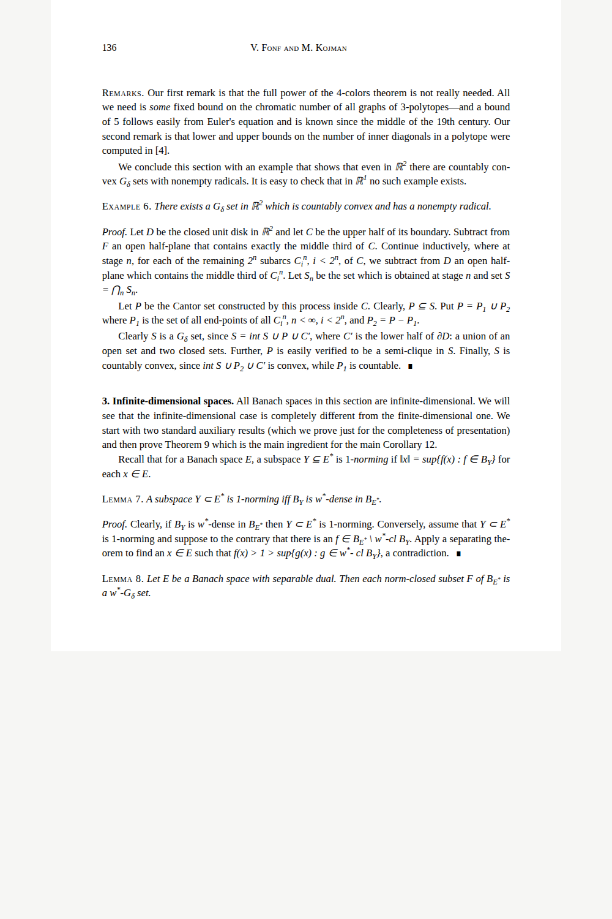136 V. Fonf and M. Kojman
Remarks. Our first remark is that the full power of the 4-colors theorem is not really needed. All we need is some fixed bound on the chromatic number of all graphs of 3-polytopes—and a bound of 5 follows easily from Euler's equation and is known since the middle of the 19th century. Our second remark is that lower and upper bounds on the number of inner diagonals in a polytope were computed in [4].
We conclude this section with an example that shows that even in ℝ2 there are countably convex Gδ sets with nonempty radicals. It is easy to check that in ℝ1 no such example exists.
Example 6. There exists a Gδ set in ℝ2 which is countably convex and has a nonempty radical.
Proof. Let D be the closed unit disk in ℝ2 and let C be the upper half of its boundary. Subtract from F an open half-plane that contains exactly the middle third of C. Continue inductively, where at stage n, for each of the remaining 2n subarcs Cin, i < 2n, of C, we subtract from D an open half-plane which contains the middle third of Cin. Let Sn be the set which is obtained at stage n and set S = ⋂n Sn.
Let P be the Cantor set constructed by this process inside C. Clearly, P ⊆ S. Put P = P1 ∪ P2 where P1 is the set of all end-points of all Cin, n < ∞, i < 2n, and P2 = P − P1.
Clearly S is a Gδ set, since S = int S ∪ P ∪ C′, where C′ is the lower half of ∂D: a union of an open set and two closed sets. Further, P is easily verified to be a semi-clique in S. Finally, S is countably convex, since int S ∪ P2 ∪ C′ is convex, while P1 is countable. ∎
3. Infinite-dimensional spaces. All Banach spaces in this section are infinite-dimensional. We will see that the infinite-dimensional case is completely different from the finite-dimensional one. We start with two standard auxiliary results (which we prove just for the completeness of presentation) and then prove Theorem 9 which is the main ingredient for the main Corollary 12.
Recall that for a Banach space E, a subspace Y ⊆ E* is 1-norming if ‖x‖ = sup{f(x) : f ∈ BY} for each x ∈ E.
Lemma 7. A subspace Y ⊂ E* is 1-norming iff BY is w*-dense in BE*.
Proof. Clearly, if BY is w*-dense in BE* then Y ⊂ E* is 1-norming. Conversely, assume that Y ⊂ E* is 1-norming and suppose to the contrary that there is an f ∈ BE* \ w*-cl BY. Apply a separating theorem to find an x ∈ E such that f(x) > 1 > sup{g(x) : g ∈ w*- cl BY}, a contradiction. ∎
Lemma 8. Let E be a Banach space with separable dual. Then each norm-closed subset F of BE* is a w*-Gδ set.